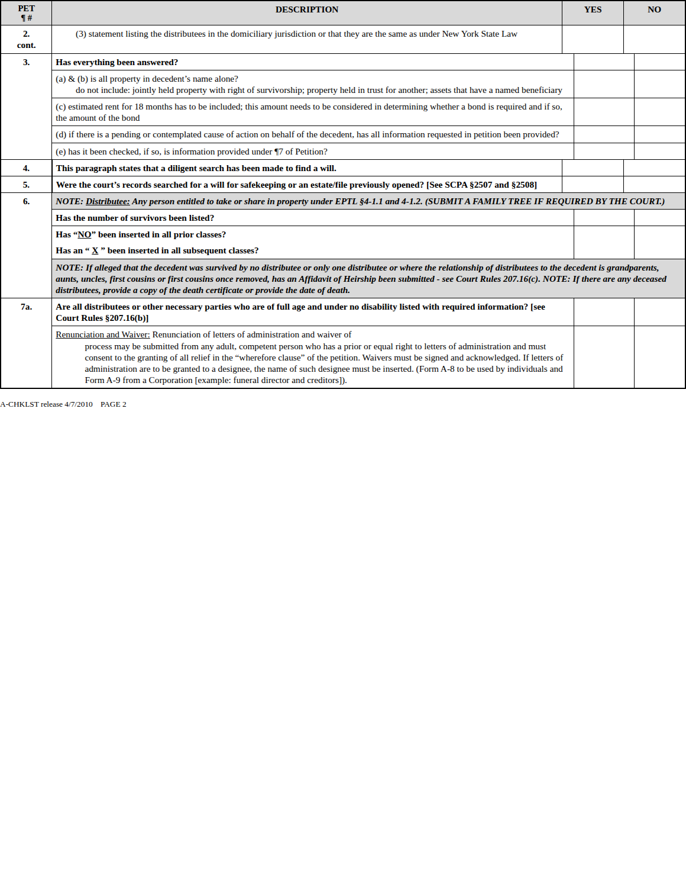| PET ¶ # | DESCRIPTION | YES | NO |
| --- | --- | --- | --- |
| 2. cont. | (3) statement listing the distributees in the domiciliary jurisdiction or that they are the same as under New York State Law | | |
| 3. | / Has everything been answered? / / / / (a) & (b) is all property in decedent’s name alone? do not include: jointly held property with right of survivorship; property held in trust for another; assets that have a named beneficiary / / / / (c) estimated rent for 18 months has to be included; this amount needs to be considered in determining whether a bond is required and if so, the amount of the bond / / / / (d) if there is a pending or contemplated cause of action on behalf of the decedent, has all information requested in petition been provided? / / / / (e) has it been checked, if so, is information provided under ¶7 of Petition? / / / |
| 4. | This paragraph states that a diligent search has been made to find a will. | | |
| 5. | Were the court’s records searched for a will for safekeeping or an estate/file previously opened? [See SCPA §2507 and §2508] | | |
| 6. | / NOTE: Distributee: Any person entitled to take or share in property under EPTL §4-1.1 and 4-1.2. (SUBMIT A FAMILY TREE IF REQUIRED BY THE COURT.) / / Has the number of survivors been listed? / / / / Has “ NO ” been inserted in all prior classes? / / / / Has an “ X ” been inserted in all subsequent classes? / / / / NOTE: If alleged that the decedent was survived by no distributee or only one distributee or where the relationship of distributees to the decedent is grandparents, aunts, uncles, first cousins or first cousins once removed, has an Affidavit of Heirship been submitted - see Court Rules 207.16(c). NOTE: If there are any deceased distributees, provide a copy of the death certificate or provide the date of death. / |
| 7a. | / Are all distributees or other necessary parties who are of full age and under no disability listed with required information? [see Court Rules §207.16(b)] / / / / Renunciation and Waiver: Renunciation of letters of administration and waiver of process may be submitted from any adult, competent person who has a prior or equal right to letters of administration and must consent to the granting of all relief in the “wherefore clause” of the petition. Waivers must be signed and acknowledged. If letters of administration are to be granted to a designee, the name of such designee must be inserted. (Form A-8 to be used by individuals and Form A-9 from a Corporation [example: funeral director and creditors]). / / / |
A-CHKLST release 4/7/2010 PAGE 2